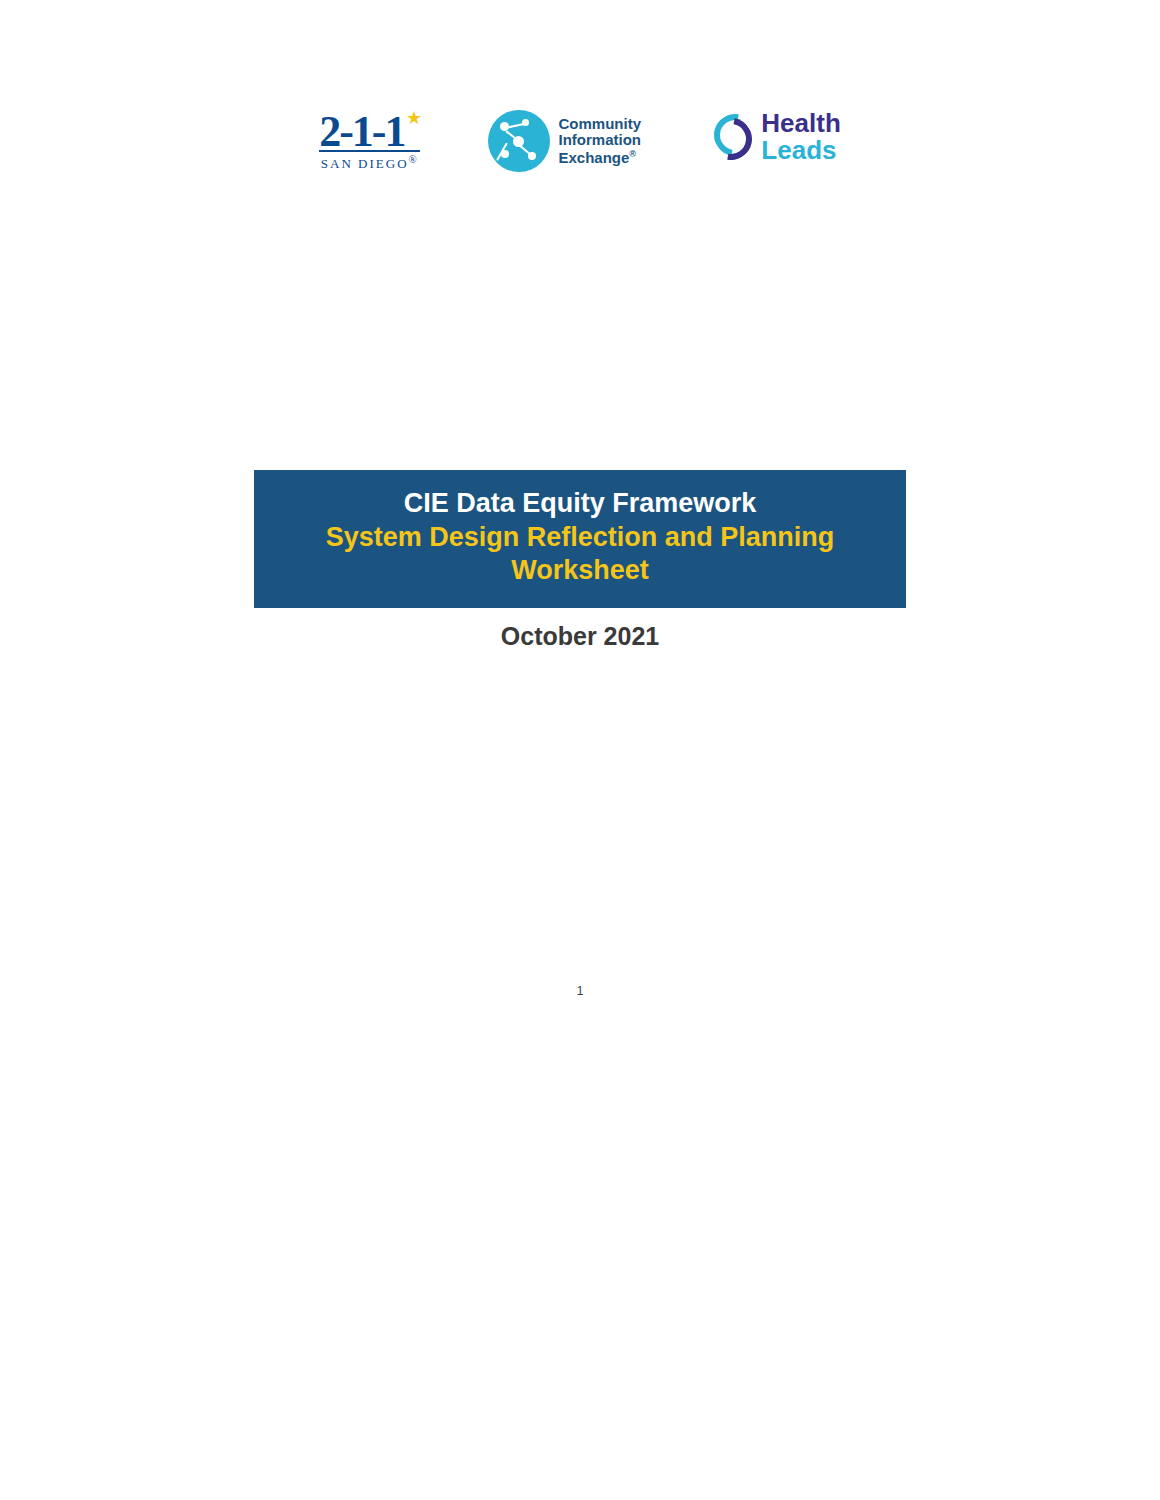2-1-1★ SAN DIEGO®
Community
Information
Exchange®
Health Leads
CIE Data Equity Framework System Design Reflection and Planning Worksheet
October 2021
1